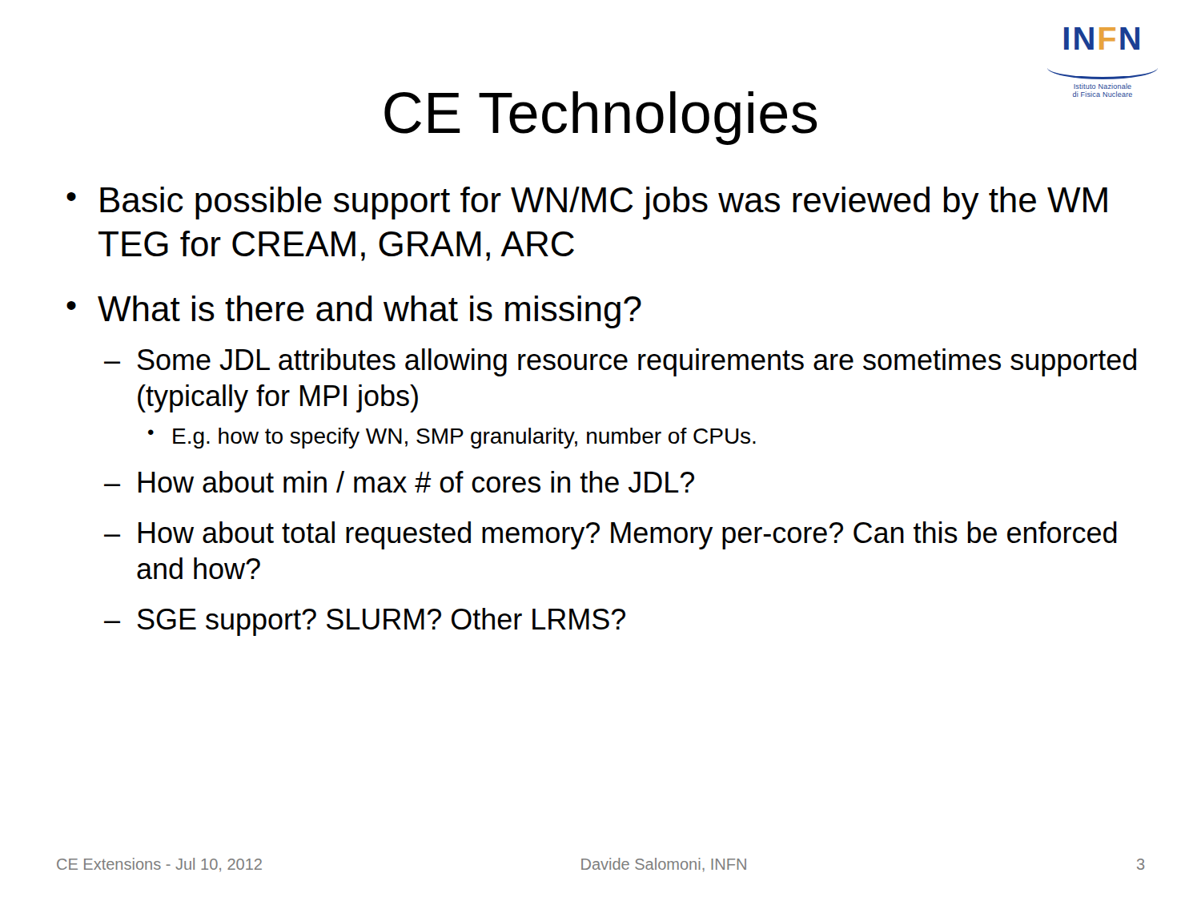INFN
Istituto Nazionale
di Fisica Nucleare
CE Technologies
Basic possible support for WN/MC jobs was reviewed by the WM TEG for CREAM, GRAM, ARC
What is there and what is missing?
Some JDL attributes allowing resource requirements are sometimes supported (typically for MPI jobs)
E.g. how to specify WN, SMP granularity, number of CPUs.
How about min / max # of cores in the JDL?
How about total requested memory? Memory per-core? Can this be enforced and how?
SGE support? SLURM? Other LRMS?
CE Extensions - Jul 10, 2012
Davide Salomoni, INFN
3